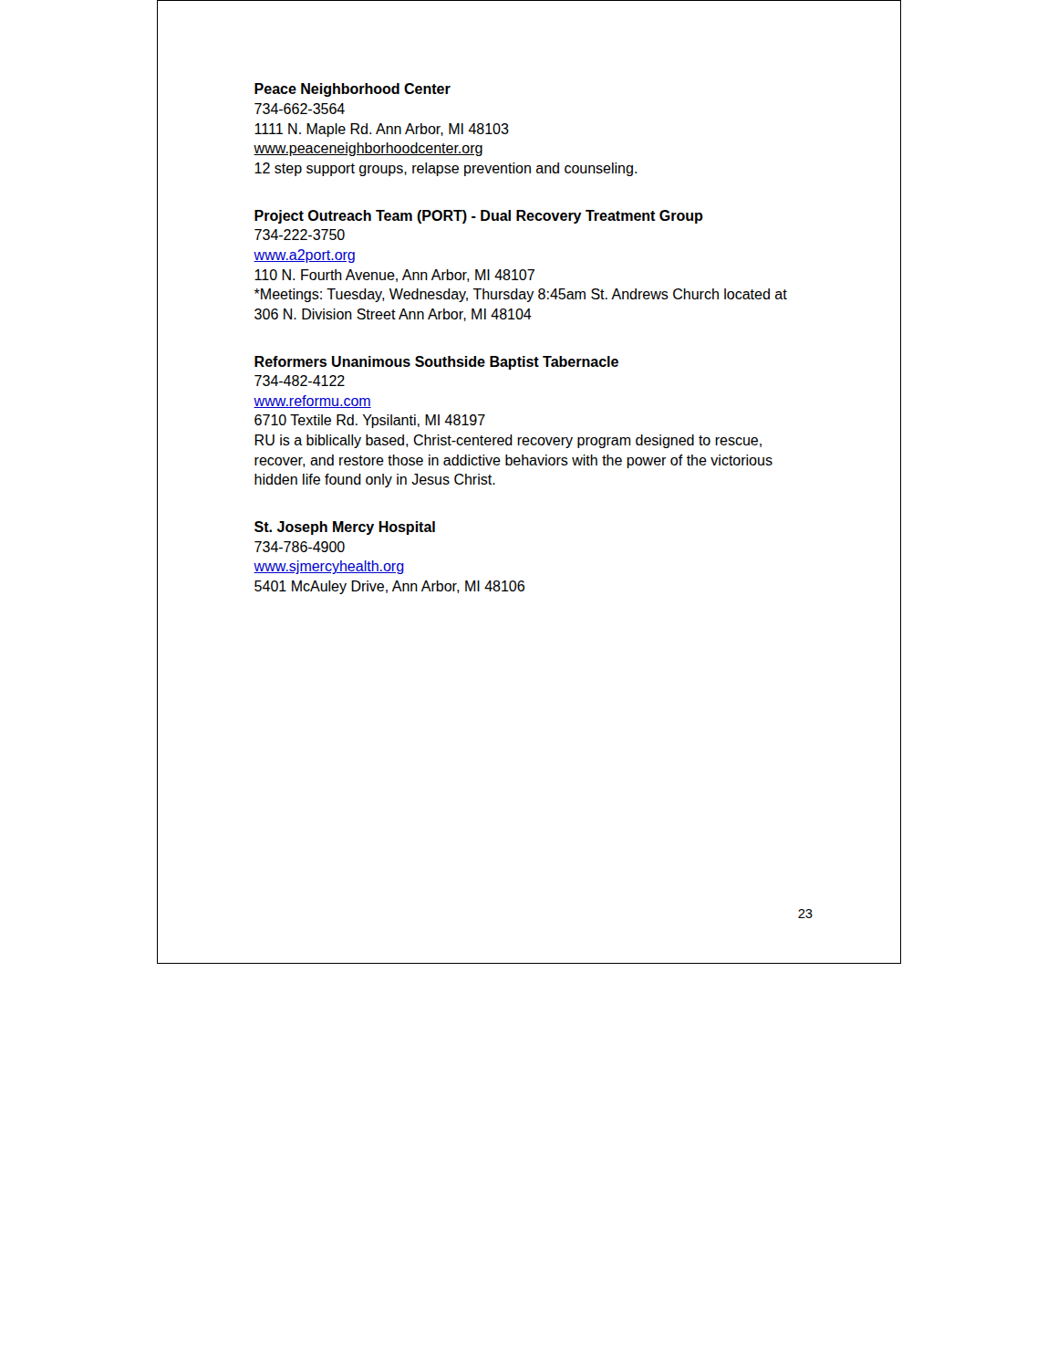Peace Neighborhood Center
734-662-3564
1111 N. Maple Rd. Ann Arbor, MI 48103
www.peaceneighborhoodcenter.org
12 step support groups, relapse prevention and counseling.
Project Outreach Team (PORT) - Dual Recovery Treatment Group
734-222-3750
www.a2port.org
110 N. Fourth Avenue, Ann Arbor, MI 48107
*Meetings: Tuesday, Wednesday, Thursday 8:45am St. Andrews Church located at 306 N. Division Street Ann Arbor, MI 48104
Reformers Unanimous Southside Baptist Tabernacle
734-482-4122
www.reformu.com
6710 Textile Rd. Ypsilanti, MI 48197
RU is a biblically based, Christ-centered recovery program designed to rescue, recover, and restore those in addictive behaviors with the power of the victorious hidden life found only in Jesus Christ.
St. Joseph Mercy Hospital
734-786-4900
www.sjmercyhealth.org
5401 McAuley Drive, Ann Arbor, MI 48106
23